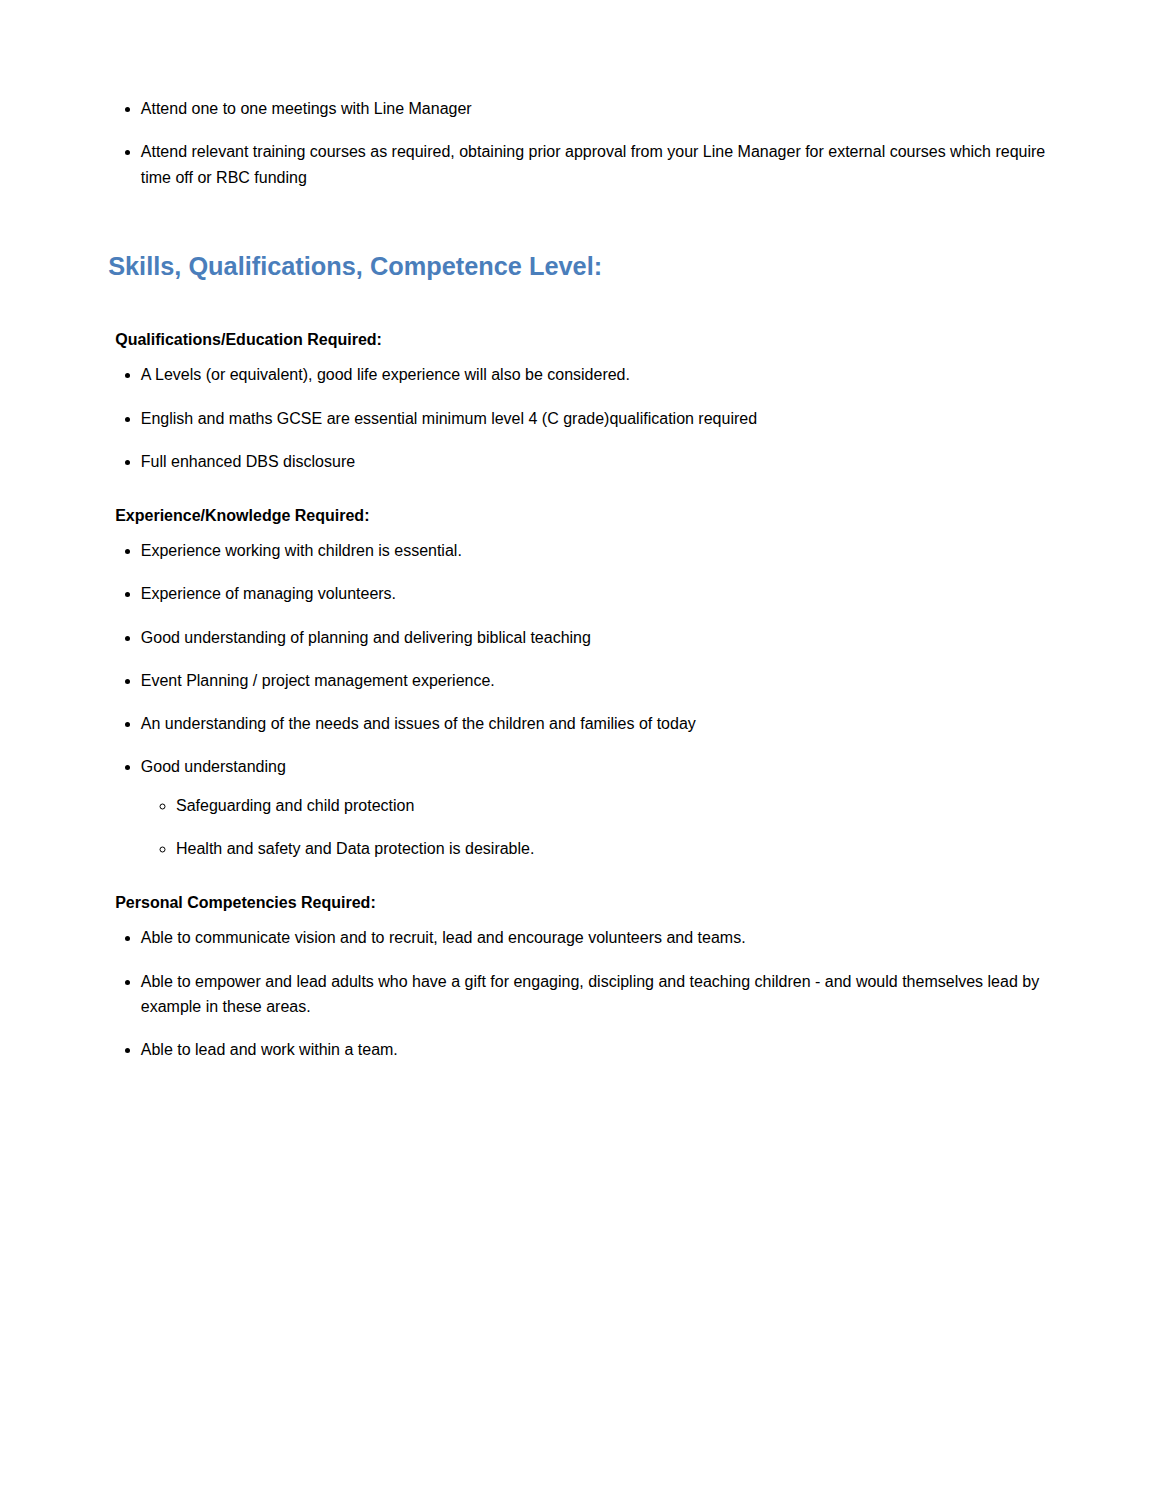Attend one to one meetings with Line Manager
Attend relevant training courses as required, obtaining prior approval from your Line Manager for external courses which require time off or RBC funding
Skills, Qualifications, Competence Level:
Qualifications/Education Required:
A Levels (or equivalent), good life experience will also be considered.
English and maths GCSE are essential minimum level 4 (C grade)qualification required
Full enhanced DBS disclosure
Experience/Knowledge Required:
Experience working with children is essential.
Experience of managing volunteers.
Good understanding of planning and delivering biblical teaching
Event Planning / project management experience.
An understanding of the needs and issues of the children and families of today
Good understanding
Safeguarding and child protection
Health and safety and Data protection is desirable.
Personal Competencies Required:
Able to communicate vision and to recruit, lead and encourage volunteers and teams.
Able to empower and lead adults who have a gift for engaging, discipling and teaching children - and would themselves lead by example in these areas.
Able to lead and work within a team.